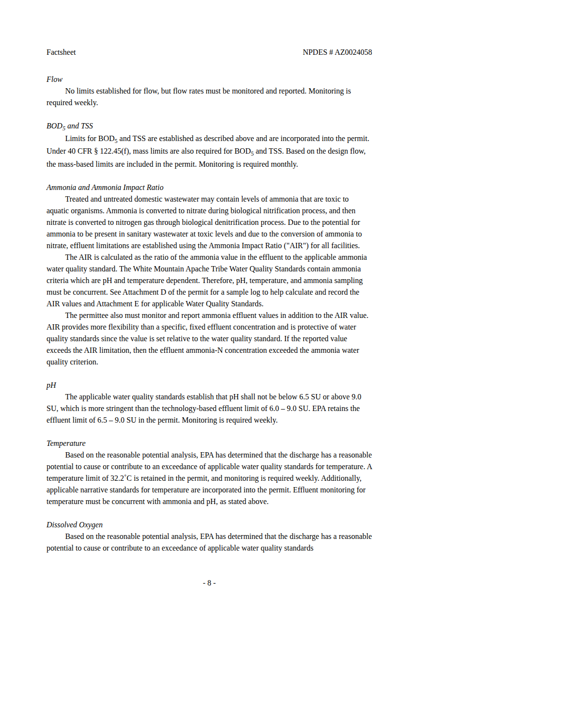Factsheet
NPDES # AZ0024058
Flow
No limits established for flow, but flow rates must be monitored and reported. Monitoring is required weekly.
BOD5 and TSS
Limits for BOD5 and TSS are established as described above and are incorporated into the permit. Under 40 CFR § 122.45(f), mass limits are also required for BOD5 and TSS. Based on the design flow, the mass-based limits are included in the permit. Monitoring is required monthly.
Ammonia and Ammonia Impact Ratio
Treated and untreated domestic wastewater may contain levels of ammonia that are toxic to aquatic organisms. Ammonia is converted to nitrate during biological nitrification process, and then nitrate is converted to nitrogen gas through biological denitrification process. Due to the potential for ammonia to be present in sanitary wastewater at toxic levels and due to the conversion of ammonia to nitrate, effluent limitations are established using the Ammonia Impact Ratio ("AIR") for all facilities.
The AIR is calculated as the ratio of the ammonia value in the effluent to the applicable ammonia water quality standard. The White Mountain Apache Tribe Water Quality Standards contain ammonia criteria which are pH and temperature dependent. Therefore, pH, temperature, and ammonia sampling must be concurrent. See Attachment D of the permit for a sample log to help calculate and record the AIR values and Attachment E for applicable Water Quality Standards.
The permittee also must monitor and report ammonia effluent values in addition to the AIR value. AIR provides more flexibility than a specific, fixed effluent concentration and is protective of water quality standards since the value is set relative to the water quality standard. If the reported value exceeds the AIR limitation, then the effluent ammonia-N concentration exceeded the ammonia water quality criterion.
pH
The applicable water quality standards establish that pH shall not be below 6.5 SU or above 9.0 SU, which is more stringent than the technology-based effluent limit of 6.0 – 9.0 SU. EPA retains the effluent limit of 6.5 – 9.0 SU in the permit. Monitoring is required weekly.
Temperature
Based on the reasonable potential analysis, EPA has determined that the discharge has a reasonable potential to cause or contribute to an exceedance of applicable water quality standards for temperature. A temperature limit of 32.2˚C is retained in the permit, and monitoring is required weekly. Additionally, applicable narrative standards for temperature are incorporated into the permit. Effluent monitoring for temperature must be concurrent with ammonia and pH, as stated above.
Dissolved Oxygen
Based on the reasonable potential analysis, EPA has determined that the discharge has a reasonable potential to cause or contribute to an exceedance of applicable water quality standards
- 8 -